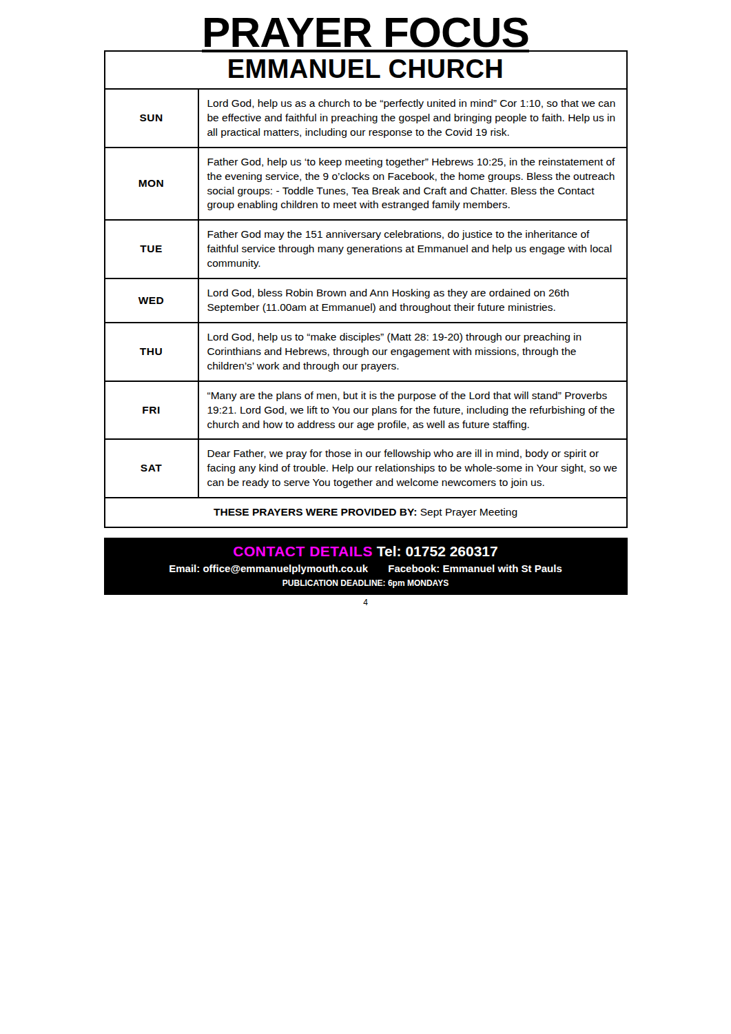PRAYER FOCUS
EMMANUEL CHURCH
| SUN | Lord God, help us as a church to be “perfectly united in mind” Cor 1:10, so that we can be effective and faithful in preaching the gospel and bringing people to faith. Help us in all practical matters, including our response to the Covid 19 risk. |
| MON | Father God, help us ‘to keep meeting together” Hebrews 10:25, in the reinstatement of the evening service, the 9 o’clocks on Facebook, the home groups. Bless the outreach social groups: - Toddle Tunes, Tea Break and Craft and Chatter. Bless the Contact group enabling children to meet with estranged family members. |
| TUE | Father God may the 151 anniversary celebrations, do justice to the inheritance of faithful service through many generations at Emmanuel and help us engage with local community. |
| WED | Lord God, bless Robin Brown and Ann Hosking as they are ordained on 26th September (11.00am at Emmanuel) and throughout their future ministries. |
| THU | Lord God, help us to “make disciples” (Matt 28: 19-20) through our preaching in Corinthians and Hebrews, through our engagement with missions, through the children’s’ work and through our prayers. |
| FRI | “Many are the plans of men, but it is the purpose of the Lord that will stand” Proverbs 19:21. Lord God, we lift to You our plans for the future, including the refurbishing of the church and how to address our age profile, as well as future staffing. |
| SAT | Dear Father, we pray for those in our fellowship who are ill in mind, body or spirit or facing any kind of trouble. Help our relationships to be whole-some in Your sight, so we can be ready to serve You together and welcome newcomers to join us. |
| THESE PRAYERS WERE PROVIDED BY: Sept Prayer Meeting |
CONTACT DETAILS Tel: 01752 260317
Email: office@emmanuelplymouth.co.uk Facebook: Emmanuel with St Pauls
PUBLICATION DEADLINE: 6pm MONDAYS
4